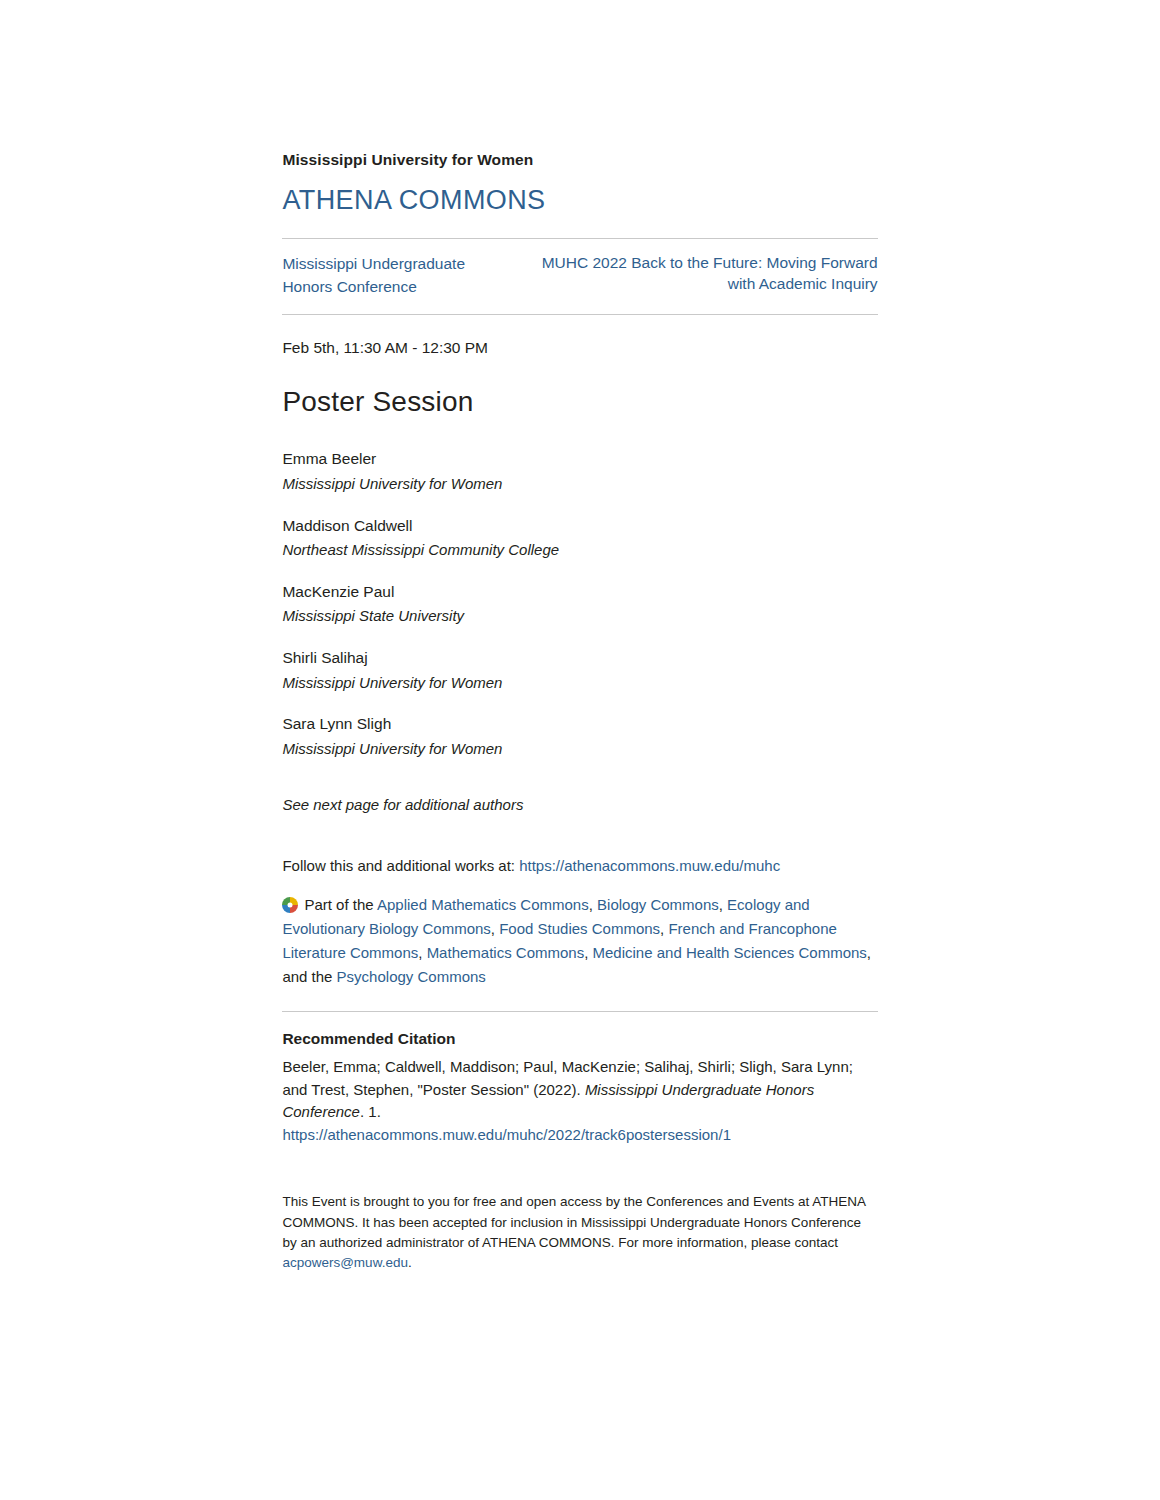Mississippi University for Women
ATHENA COMMONS
Mississippi Undergraduate Honors Conference
MUHC 2022 Back to the Future: Moving Forward with Academic Inquiry
Feb 5th, 11:30 AM - 12:30 PM
Poster Session
Emma Beeler
Mississippi University for Women
Maddison Caldwell
Northeast Mississippi Community College
MacKenzie Paul
Mississippi State University
Shirli Salihaj
Mississippi University for Women
Sara Lynn Sligh
Mississippi University for Women
See next page for additional authors
Follow this and additional works at: https://athenacommons.muw.edu/muhc
Part of the Applied Mathematics Commons, Biology Commons, Ecology and Evolutionary Biology Commons, Food Studies Commons, French and Francophone Literature Commons, Mathematics Commons, Medicine and Health Sciences Commons, and the Psychology Commons
Recommended Citation
Beeler, Emma; Caldwell, Maddison; Paul, MacKenzie; Salihaj, Shirli; Sligh, Sara Lynn; and Trest, Stephen, "Poster Session" (2022). Mississippi Undergraduate Honors Conference. 1.
https://athenacommons.muw.edu/muhc/2022/track6postersession/1
This Event is brought to you for free and open access by the Conferences and Events at ATHENA COMMONS. It has been accepted for inclusion in Mississippi Undergraduate Honors Conference by an authorized administrator of ATHENA COMMONS. For more information, please contact acpowers@muw.edu.